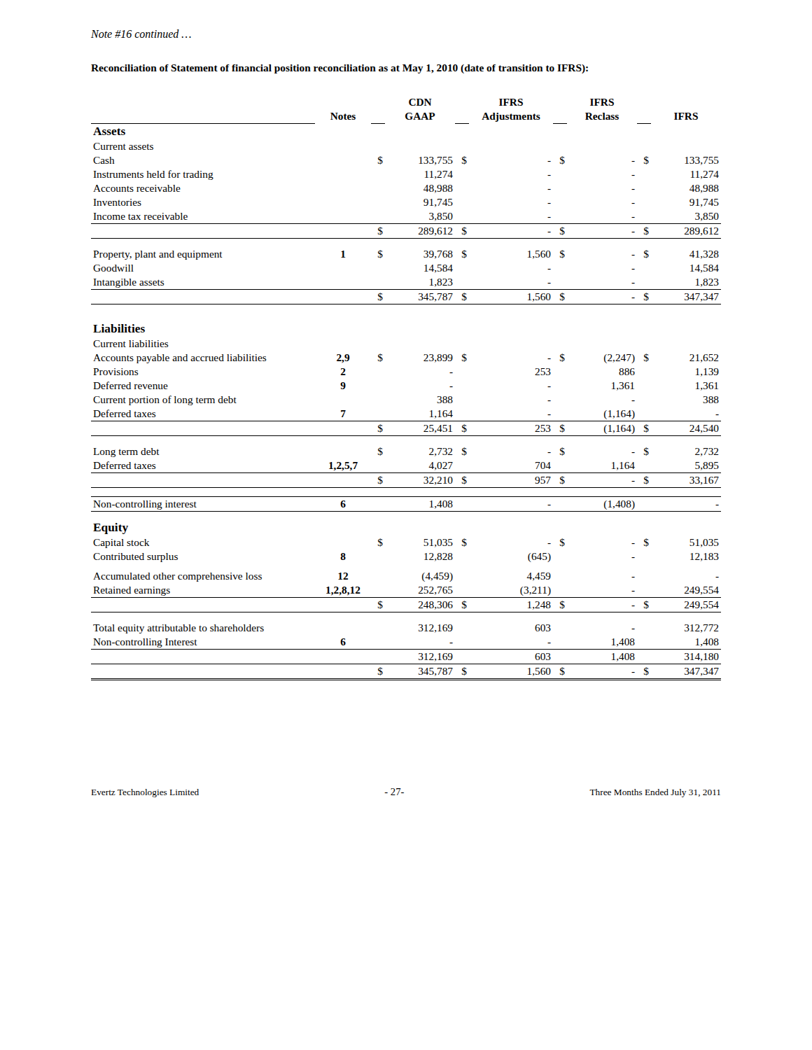Note #16 continued …
Reconciliation of Statement of financial position reconciliation as at May 1, 2010 (date of transition to IFRS):
| | | | CDN | | IFRS | | IFRS | | |
| | Notes | | GAAP | | Adjustments | | Reclass | | IFRS |
| Assets | |
| Current assets | |
| Cash | | $ | 133,755 | $ | - | $ | - | $ | 133,755 |
| Instruments held for trading | | | 11,274 | | - | | - | | 11,274 |
| Accounts receivable | | | 48,988 | | - | | - | | 48,988 |
| Inventories | | | 91,745 | | - | | - | | 91,745 |
| Income tax receivable | | | 3,850 | | - | | - | | 3,850 |
| | | $ | 289,612 | $ | - | $ | - | $ | 289,612 |
| Property, plant and equipment | 1 | $ | 39,768 | $ | 1,560 | $ | - | $ | 41,328 |
| Goodwill | | | 14,584 | | - | | - | | 14,584 |
| Intangible assets | | | 1,823 | | - | | - | | 1,823 |
| | | $ | 345,787 | $ | 1,560 | $ | - | $ | 347,347 |
| Liabilities | |
| Current liabilities | |
| Accounts payable and accrued liabilities | 2,9 | $ | 23,899 | $ | - | $ | (2,247) | $ | 21,652 |
| Provisions | 2 | | - | | 253 | | 886 | | 1,139 |
| Deferred revenue | 9 | | - | | - | | 1,361 | | 1,361 |
| Current portion of long term debt | | | 388 | | - | | - | | 388 |
| Deferred taxes | 7 | | 1,164 | | - | | (1,164) | | - |
| | | $ | 25,451 | $ | 253 | $ | (1,164) | $ | 24,540 |
| Long term debt | | $ | 2,732 | $ | - | $ | - | $ | 2,732 |
| Deferred taxes | 1,2,5,7 | | 4,027 | | 704 | | 1,164 | | 5,895 |
| | | $ | 32,210 | $ | 957 | $ | - | $ | 33,167 |
| Non-controlling interest | 6 | | 1,408 | | - | | (1,408) | | - |
| Equity | |
| Capital stock | | $ | 51,035 | $ | - | $ | - | $ | 51,035 |
| Contributed surplus | 8 | | 12,828 | | (645) | | - | | 12,183 |
| Accumulated other comprehensive loss | 12 | | (4,459) | | 4,459 | | - | | - |
| Retained earnings | 1,2,8,12 | | 252,765 | | (3,211) | | - | | 249,554 |
| | | $ | 248,306 | $ | 1,248 | $ | - | $ | 249,554 |
| Total equity attributable to shareholders | | | 312,169 | | 603 | | - | | 312,772 |
| Non-controlling Interest | 6 | | - | | - | | 1,408 | | 1,408 |
| | | | 312,169 | | 603 | | 1,408 | | 314,180 |
| | | $ | 345,787 | $ | 1,560 | $ | - | $ | 347,347 |
Evertz Technologies Limited
- 27-
Three Months Ended July 31, 2011